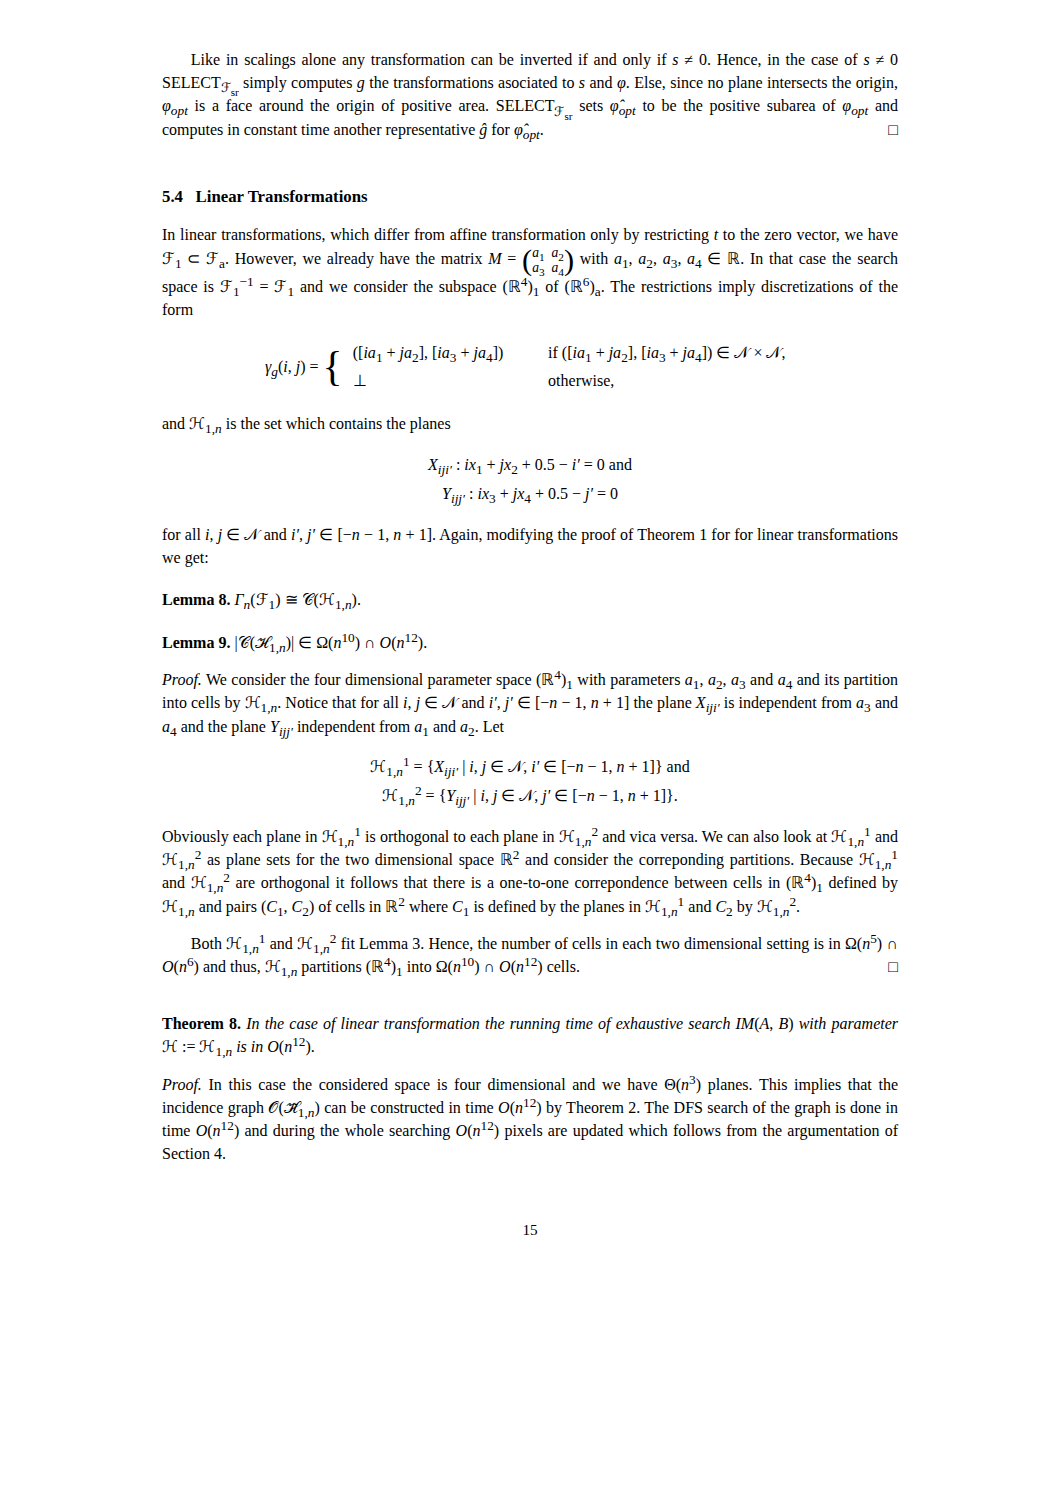Like in scalings alone any transformation can be inverted if and only if s ≠ 0. Hence, in the case of s ≠ 0 SELECTℱsr simply computes g the transformations asociated to s and φ. Else, since no plane intersects the origin, φopt is a face around the origin of positive area. SELECTℱsr sets φ̂opt to be the positive subarea of φopt and computes in constant time another representative ĝ for φ̂opt. □
5.4 Linear Transformations
In linear transformations, which differ from affine transformation only by restricting t to the zero vector, we have ℱ1 ⊂ ℱa. However, we already have the matrix M = (a1 a2 a3 a4) with a1, a2, a3, a4 ∈ ℝ. In that case the search space is ℱ1−1 = ℱ1 and we consider the subspace (ℝ4)1 of (ℝ6)a. The restrictions imply discretizations of the form
γg(i, j) = {
| ([ ia 1 + ja 2 ], [ ia 3 + ja 4 ]) | if ([ ia 1 + ja 2 ], [ ia 3 + ja 4 ]) ∈ 𝒩 × 𝒩, |
| ⊥ | otherwise, |
and ℋ1,n is the set which contains the planes
Xiji′ : ix1 + jx2 + 0.5 − i′ = 0 and Yijj′ : ix3 + jx4 + 0.5 − j′ = 0
for all i, j ∈ 𝒩 and i′, j′ ∈ [−n − 1, n + 1]. Again, modifying the proof of Theorem 1 for for linear transformations we get:
Lemma 8. Γn(ℱ1) ≅ 𝒞(ℋ1,n).
Lemma 9. |𝒞(ℋ1,n)| ∈ Ω(n10) ∩ O(n12).
Proof. We consider the four dimensional parameter space (ℝ4)1 with parameters a1, a2, a3 and a4 and its partition into cells by ℋ1,n. Notice that for all i, j ∈ 𝒩 and i′, j′ ∈ [−n − 1, n + 1] the plane Xiji′ is independent from a3 and a4 and the plane Yijj′ independent from a1 and a2. Let
ℋ1,n1 = {Xiji′ | i, j ∈ 𝒩, i′ ∈ [−n − 1, n + 1]} and ℋ1,n2 = {Yijj′ | i, j ∈ 𝒩, j′ ∈ [−n − 1, n + 1]}.
Obviously each plane in ℋ1,n1 is orthogonal to each plane in ℋ1,n2 and vica versa. We can also look at ℋ1,n1 and ℋ1,n2 as plane sets for the two dimensional space ℝ2 and consider the correponding partitions. Because ℋ1,n1 and ℋ1,n2 are orthogonal it follows that there is a one-to-one correpondence between cells in (ℝ4)1 defined by ℋ1,n and pairs (C1, C2) of cells in ℝ2 where C1 is defined by the planes in ℋ1,n1 and C2 by ℋ1,n2.
Both ℋ1,n1 and ℋ1,n2 fit Lemma 3. Hence, the number of cells in each two dimensional setting is in Ω(n5) ∩ O(n6) and thus, ℋ1,n partitions (ℝ4)1 into Ω(n10) ∩ O(n12) cells. □
Theorem 8. In the case of linear transformation the running time of exhaustive search IM(A, B) with parameter ℋ := ℋ1,n is in O(n12).
Proof. In this case the considered space is four dimensional and we have Θ(n3) planes. This implies that the incidence graph 𝒪(ℋ̃1,n) can be constructed in time O(n12) by Theorem 2. The DFS search of the graph is done in time O(n12) and during the whole searching O(n12) pixels are updated which follows from the argumentation of Section 4.
15